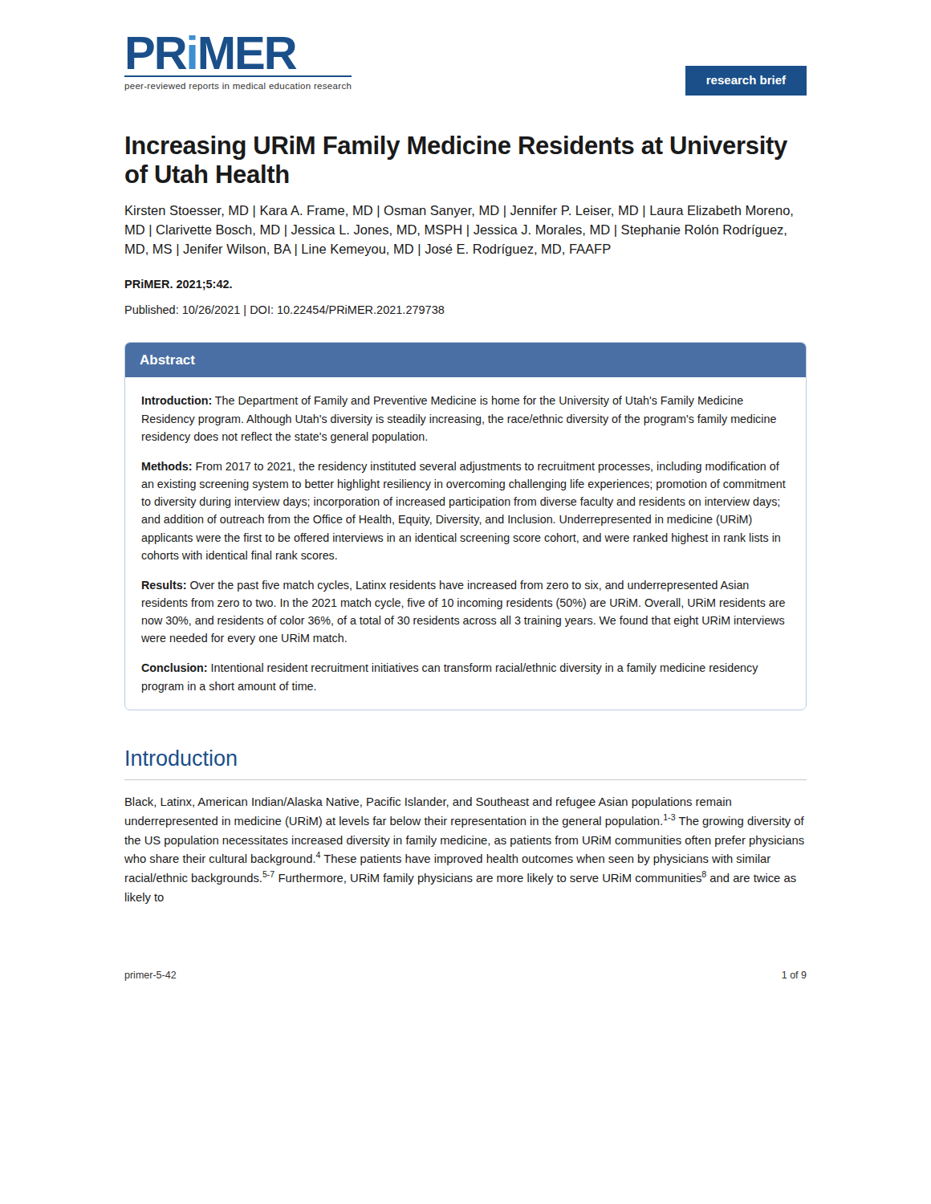PR iMER
peer-reviewed reports in medical education research
research brief
Increasing URiM Family Medicine Residents at University of Utah Health
Kirsten Stoesser, MD | Kara A. Frame, MD | Osman Sanyer, MD | Jennifer P. Leiser, MD | Laura Elizabeth Moreno, MD | Clarivette Bosch, MD | Jessica L. Jones, MD, MSPH | Jessica J. Morales, MD | Stephanie Rolón Rodríguez, MD, MS | Jenifer Wilson, BA | Line Kemeyou, MD | José E. Rodríguez, MD, FAAFP
PRiMER. 2021;5:42.
Published: 10/26/2021 | DOI: 10.22454/PRiMER.2021.279738
Abstract
Introduction: The Department of Family and Preventive Medicine is home for the University of Utah's Family Medicine Residency program. Although Utah's diversity is steadily increasing, the race/ethnic diversity of the program's family medicine residency does not reflect the state's general population.
Methods: From 2017 to 2021, the residency instituted several adjustments to recruitment processes, including modification of an existing screening system to better highlight resiliency in overcoming challenging life experiences; promotion of commitment to diversity during interview days; incorporation of increased participation from diverse faculty and residents on interview days; and addition of outreach from the Office of Health, Equity, Diversity, and Inclusion. Underrepresented in medicine (URiM) applicants were the first to be offered interviews in an identical screening score cohort, and were ranked highest in rank lists in cohorts with identical final rank scores.
Results: Over the past five match cycles, Latinx residents have increased from zero to six, and underrepresented Asian residents from zero to two. In the 2021 match cycle, five of 10 incoming residents (50%) are URiM. Overall, URiM residents are now 30%, and residents of color 36%, of a total of 30 residents across all 3 training years. We found that eight URiM interviews were needed for every one URiM match.
Conclusion: Intentional resident recruitment initiatives can transform racial/ethnic diversity in a family medicine residency program in a short amount of time.
Introduction
Black, Latinx, American Indian/Alaska Native, Pacific Islander, and Southeast and refugee Asian populations remain underrepresented in medicine (URiM) at levels far below their representation in the general population.1-3 The growing diversity of the US population necessitates increased diversity in family medicine, as patients from URiM communities often prefer physicians who share their cultural background.4 These patients have improved health outcomes when seen by physicians with similar racial/ethnic backgrounds.5-7 Furthermore, URiM family physicians are more likely to serve URiM communities8 and are twice as likely to
primer-5-42 1 of 9